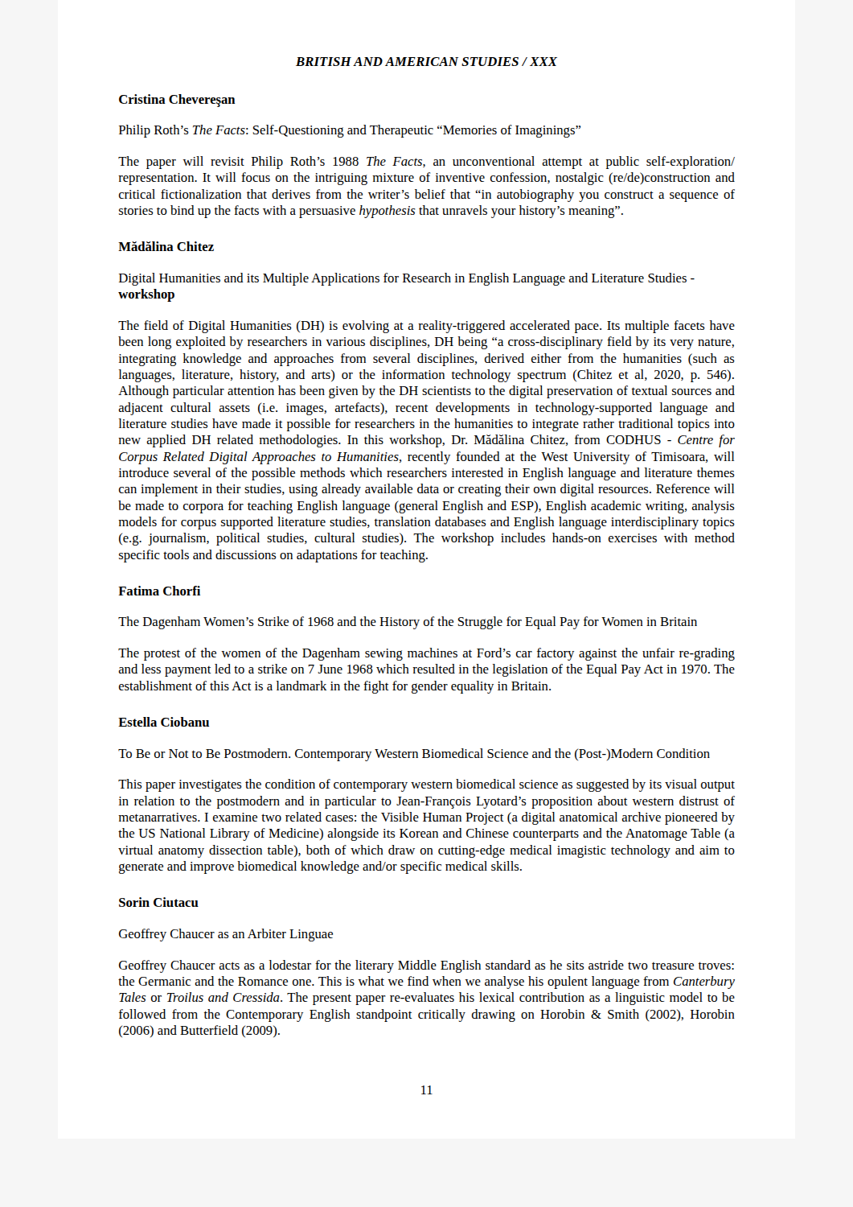BRITISH AND AMERICAN STUDIES / XXX
Cristina Chevereşan
Philip Roth’s The Facts: Self-Questioning and Therapeutic “Memories of Imaginings”
The paper will revisit Philip Roth’s 1988 The Facts, an unconventional attempt at public self-exploration/ representation. It will focus on the intriguing mixture of inventive confession, nostalgic (re/de)construction and critical fictionalization that derives from the writer’s belief that “in autobiography you construct a sequence of stories to bind up the facts with a persuasive hypothesis that unravels your history’s meaning”.
Mădălina Chitez
Digital Humanities and its Multiple Applications for Research in English Language and Literature Studies - workshop
The field of Digital Humanities (DH) is evolving at a reality-triggered accelerated pace. Its multiple facets have been long exploited by researchers in various disciplines, DH being “a cross-disciplinary field by its very nature, integrating knowledge and approaches from several disciplines, derived either from the humanities (such as languages, literature, history, and arts) or the information technology spectrum (Chitez et al, 2020, p. 546). Although particular attention has been given by the DH scientists to the digital preservation of textual sources and adjacent cultural assets (i.e. images, artefacts), recent developments in technology-supported language and literature studies have made it possible for researchers in the humanities to integrate rather traditional topics into new applied DH related methodologies. In this workshop, Dr. Mădălina Chitez, from CODHUS - Centre for Corpus Related Digital Approaches to Humanities, recently founded at the West University of Timisoara, will introduce several of the possible methods which researchers interested in English language and literature themes can implement in their studies, using already available data or creating their own digital resources. Reference will be made to corpora for teaching English language (general English and ESP), English academic writing, analysis models for corpus supported literature studies, translation databases and English language interdisciplinary topics (e.g. journalism, political studies, cultural studies). The workshop includes hands-on exercises with method specific tools and discussions on adaptations for teaching.
Fatima Chorfi
The Dagenham Women’s Strike of 1968 and the History of the Struggle for Equal Pay for Women in Britain
The protest of the women of the Dagenham sewing machines at Ford’s car factory against the unfair re-grading and less payment led to a strike on 7 June 1968 which resulted in the legislation of the Equal Pay Act in 1970. The establishment of this Act is a landmark in the fight for gender equality in Britain.
Estella Ciobanu
To Be or Not to Be Postmodern. Contemporary Western Biomedical Science and the (Post-)Modern Condition
This paper investigates the condition of contemporary western biomedical science as suggested by its visual output in relation to the postmodern and in particular to Jean-François Lyotard’s proposition about western distrust of metanarratives. I examine two related cases: the Visible Human Project (a digital anatomical archive pioneered by the US National Library of Medicine) alongside its Korean and Chinese counterparts and the Anatomage Table (a virtual anatomy dissection table), both of which draw on cutting-edge medical imagistic technology and aim to generate and improve biomedical knowledge and/or specific medical skills.
Sorin Ciutacu
Geoffrey Chaucer as an Arbiter Linguae
Geoffrey Chaucer acts as a lodestar for the literary Middle English standard as he sits astride two treasure troves: the Germanic and the Romance one. This is what we find when we analyse his opulent language from Canterbury Tales or Troilus and Cressida. The present paper re-evaluates his lexical contribution as a linguistic model to be followed from the Contemporary English standpoint critically drawing on Horobin & Smith (2002), Horobin (2006) and Butterfield (2009).
11